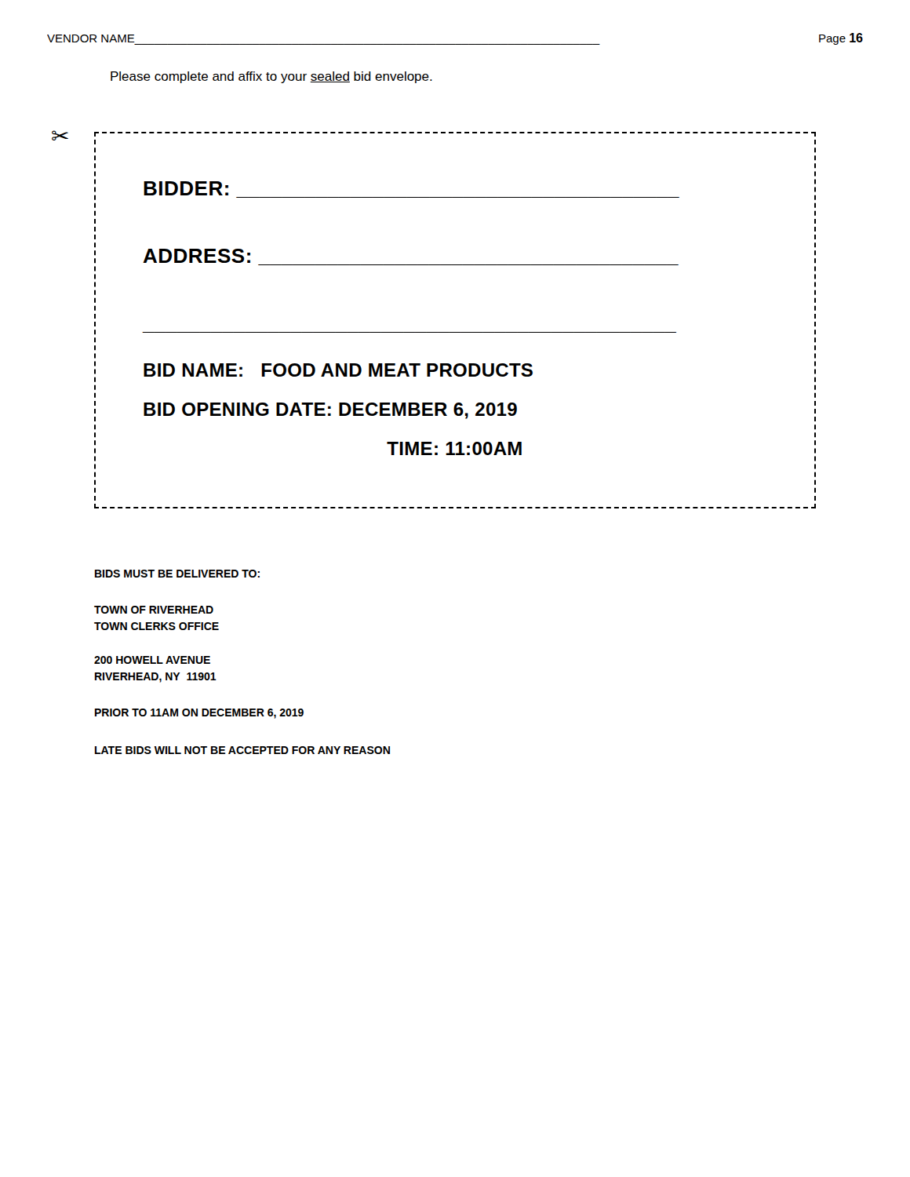VENDOR NAME_______________________________________________________________________
Page 16
Please complete and affix to your sealed bid envelope.
✂
BIDDER: _______________________________________
ADDRESS: _____________________________________
_______________________________________________
BID NAME: FOOD AND MEAT PRODUCTS
BID OPENING DATE: DECEMBER 6, 2019
TIME: 11:00AM
BIDS MUST BE DELIVERED TO:
TOWN OF RIVERHEAD
TOWN CLERKS OFFICE
200 HOWELL AVENUE
RIVERHEAD, NY 11901
PRIOR TO 11AM ON DECEMBER 6, 2019
LATE BIDS WILL NOT BE ACCEPTED FOR ANY REASON